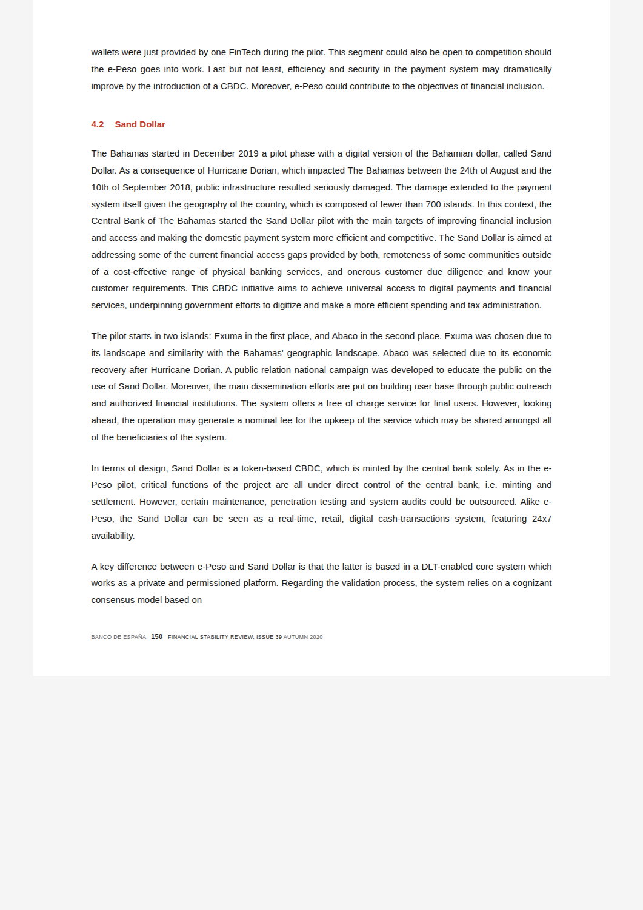wallets were just provided by one FinTech during the pilot. This segment could also be open to competition should the e-Peso goes into work. Last but not least, efficiency and security in the payment system may dramatically improve by the introduction of a CBDC. Moreover, e-Peso could contribute to the objectives of financial inclusion.
4.2 Sand Dollar
The Bahamas started in December 2019 a pilot phase with a digital version of the Bahamian dollar, called Sand Dollar. As a consequence of Hurricane Dorian, which impacted The Bahamas between the 24th of August and the 10th of September 2018, public infrastructure resulted seriously damaged. The damage extended to the payment system itself given the geography of the country, which is composed of fewer than 700 islands. In this context, the Central Bank of The Bahamas started the Sand Dollar pilot with the main targets of improving financial inclusion and access and making the domestic payment system more efficient and competitive. The Sand Dollar is aimed at addressing some of the current financial access gaps provided by both, remoteness of some communities outside of a cost-effective range of physical banking services, and onerous customer due diligence and know your customer requirements. This CBDC initiative aims to achieve universal access to digital payments and financial services, underpinning government efforts to digitize and make a more efficient spending and tax administration.
The pilot starts in two islands: Exuma in the first place, and Abaco in the second place. Exuma was chosen due to its landscape and similarity with the Bahamas' geographic landscape. Abaco was selected due to its economic recovery after Hurricane Dorian. A public relation national campaign was developed to educate the public on the use of Sand Dollar. Moreover, the main dissemination efforts are put on building user base through public outreach and authorized financial institutions. The system offers a free of charge service for final users. However, looking ahead, the operation may generate a nominal fee for the upkeep of the service which may be shared amongst all of the beneficiaries of the system.
In terms of design, Sand Dollar is a token-based CBDC, which is minted by the central bank solely. As in the e-Peso pilot, critical functions of the project are all under direct control of the central bank, i.e. minting and settlement. However, certain maintenance, penetration testing and system audits could be outsourced. Alike e-Peso, the Sand Dollar can be seen as a real-time, retail, digital cash-transactions system, featuring 24x7 availability.
A key difference between e-Peso and Sand Dollar is that the latter is based in a DLT-enabled core system which works as a private and permissioned platform. Regarding the validation process, the system relies on a cognizant consensus model based on
BANCO DE ESPAÑA 150 FINANCIAL STABILITY REVIEW, ISSUE 39 AUTUMN 2020